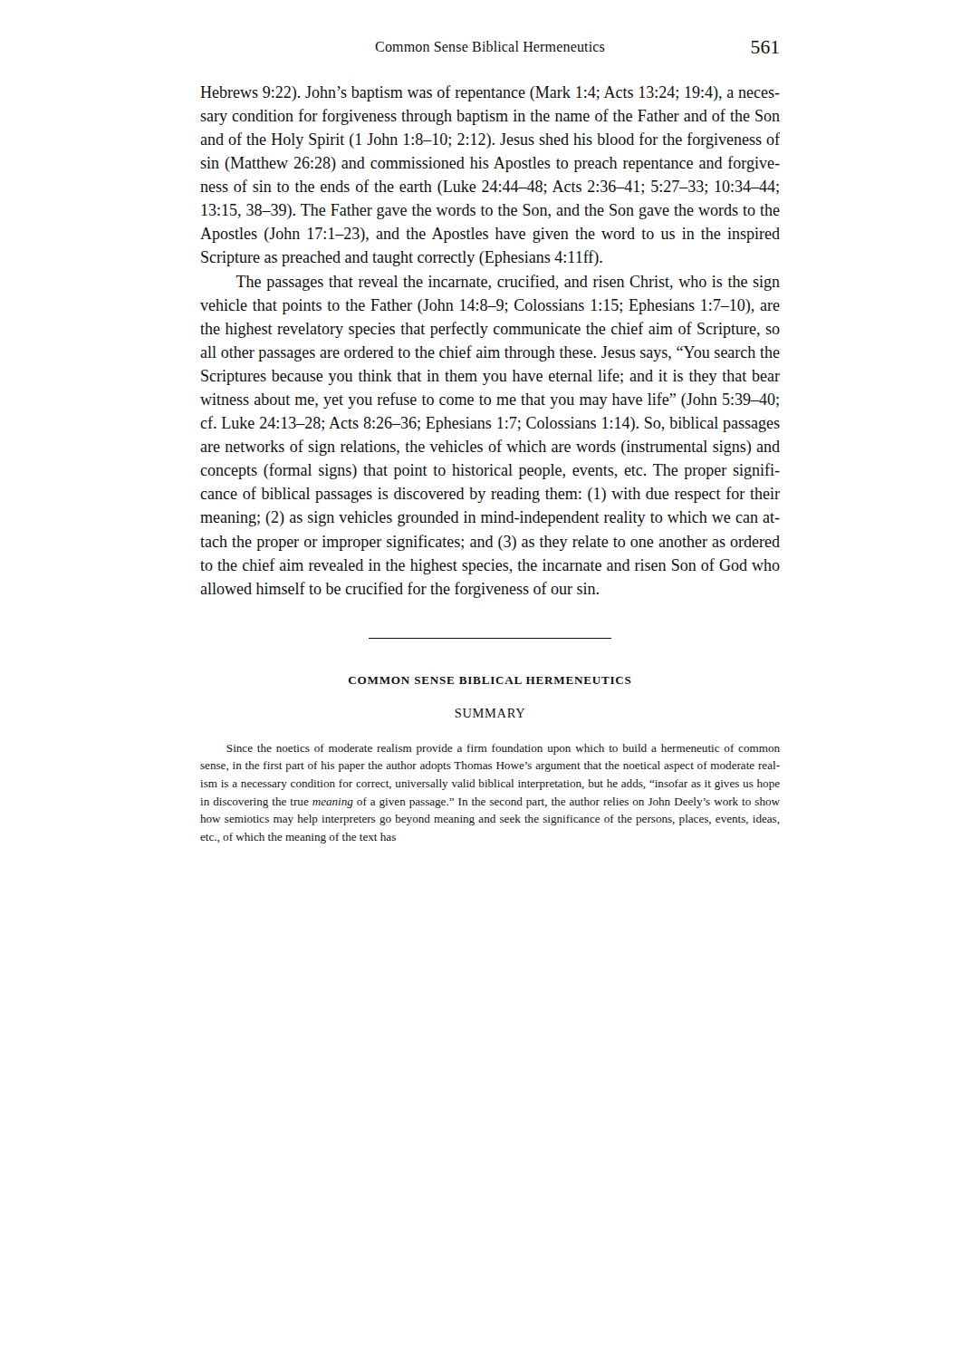Common Sense Biblical Hermeneutics 561
Hebrews 9:22). John’s baptism was of repentance (Mark 1:4; Acts 13:24; 19:4), a necessary condition for forgiveness through baptism in the name of the Father and of the Son and of the Holy Spirit (1 John 1:8–10; 2:12). Jesus shed his blood for the forgiveness of sin (Matthew 26:28) and commissioned his Apostles to preach repentance and forgiveness of sin to the ends of the earth (Luke 24:44–48; Acts 2:36–41; 5:27–33; 10:34–44; 13:15, 38–39). The Father gave the words to the Son, and the Son gave the words to the Apostles (John 17:1–23), and the Apostles have given the word to us in the inspired Scripture as preached and taught correctly (Ephesians 4:11ff).
The passages that reveal the incarnate, crucified, and risen Christ, who is the sign vehicle that points to the Father (John 14:8–9; Colossians 1:15; Ephesians 1:7–10), are the highest revelatory species that perfectly communicate the chief aim of Scripture, so all other passages are ordered to the chief aim through these. Jesus says, “You search the Scriptures because you think that in them you have eternal life; and it is they that bear witness about me, yet you refuse to come to me that you may have life” (John 5:39–40; cf. Luke 24:13–28; Acts 8:26–36; Ephesians 1:7; Colossians 1:14). So, biblical passages are networks of sign relations, the vehicles of which are words (instrumental signs) and concepts (formal signs) that point to historical people, events, etc. The proper significance of biblical passages is discovered by reading them: (1) with due respect for their meaning; (2) as sign vehicles grounded in mind-independent reality to which we can attach the proper or improper significates; and (3) as they relate to one another as ordered to the chief aim revealed in the highest species, the incarnate and risen Son of God who allowed himself to be crucified for the forgiveness of our sin.
COMMON SENSE BIBLICAL HERMENEUTICS
SUMMARY
Since the noetics of moderate realism provide a firm foundation upon which to build a hermeneutic of common sense, in the first part of his paper the author adopts Thomas Howe’s argument that the noetical aspect of moderate realism is a necessary condition for correct, universally valid biblical interpretation, but he adds, “insofar as it gives us hope in discovering the true meaning of a given passage.” In the second part, the author relies on John Deely’s work to show how semiotics may help interpreters go beyond meaning and seek the significance of the persons, places, events, ideas, etc., of which the meaning of the text has